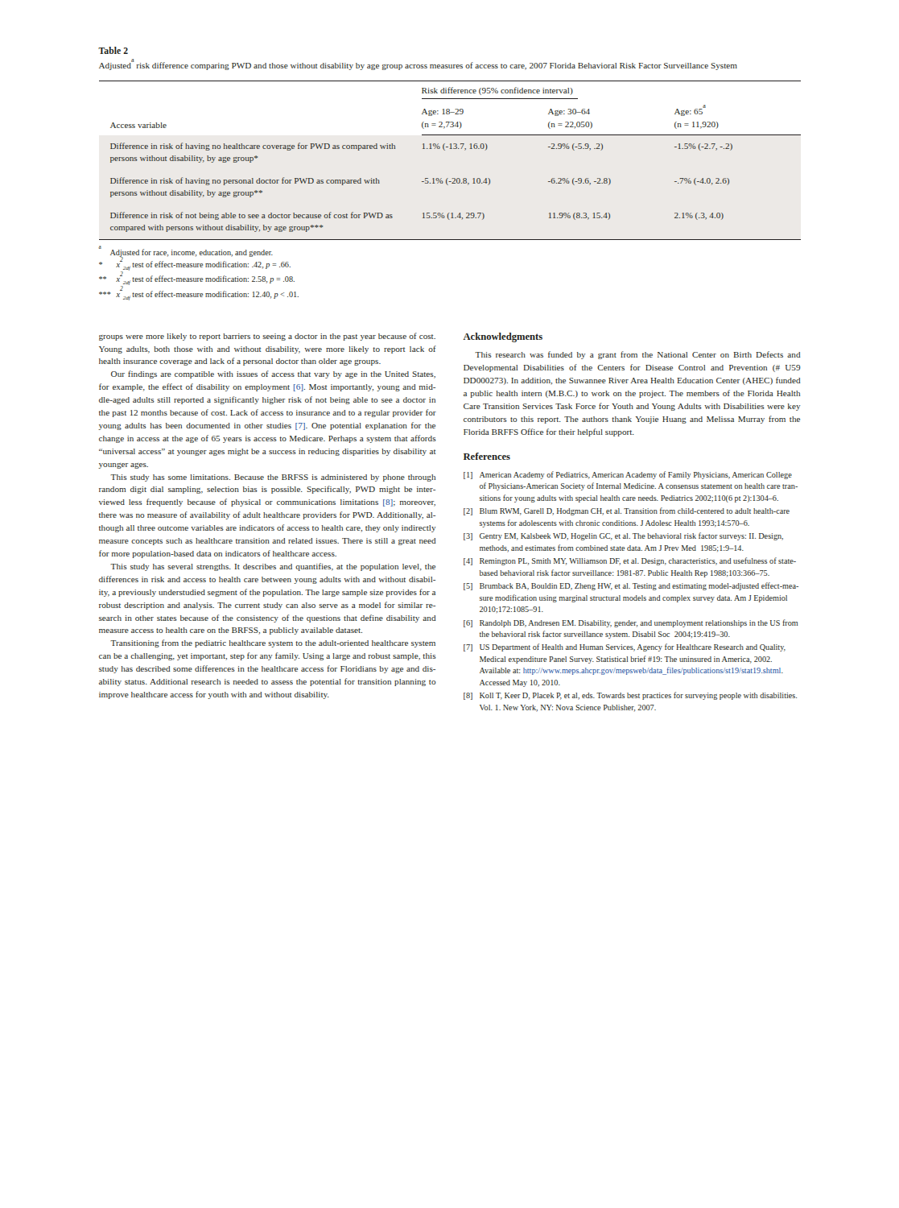Table 2
Adjusteda risk difference comparing PWD and those without disability by age group across measures of access to care, 2007 Florida Behavioral Risk Factor Surveillance System
| Access variable | Risk difference (95% confidence interval) |
| --- | --- |
| Age: 18–29 (n = 2,734) | Age: 30–64 (n = 22,050) | Age: 65 a (n = 11,920) |
| Difference in risk of having no healthcare coverage for PWD as compared with persons without disability, by age group* | 1.1% (-13.7, 16.0) | -2.9% (-5.9, .2) | -1.5% (-2.7, -.2) |
| Difference in risk of having no personal doctor for PWD as compared with persons without disability, by age group** | -5.1% (-20.8, 10.4) | -6.2% (-9.6, -2.8) | -.7% (-4.0, 2.6) |
| Difference in risk of not being able to see a doctor because of cost for PWD as compared with persons without disability, by age group*** | 15.5% (1.4, 29.7) | 11.9% (8.3, 15.4) | 2.1% (.3, 4.0) |
a Adjusted for race, income, education, and gender.
*x22df test of effect-measure modification: .42, p = .66.
**x22df test of effect-measure modification: 2.58, p = .08.
***x22df test of effect-measure modification: 12.40, p < .01.
groups were more likely to report barriers to seeing a doctor in the past year because of cost. Young adults, both those with and without disability, were more likely to report lack of health insurance coverage and lack of a personal doctor than older age groups.
Our findings are compatible with issues of access that vary by age in the United States, for example, the effect of disability on employment [6]. Most importantly, young and middle-aged adults still reported a significantly higher risk of not being able to see a doctor in the past 12 months because of cost. Lack of access to insurance and to a regular provider for young adults has been documented in other studies [7]. One potential explanation for the change in access at the age of 65 years is access to Medicare. Perhaps a system that affords “universal access” at younger ages might be a success in reducing disparities by disability at younger ages.
This study has some limitations. Because the BRFSS is administered by phone through random digit dial sampling, selection bias is possible. Specifically, PWD might be interviewed less frequently because of physical or communications limitations [8]; moreover, there was no measure of availability of adult healthcare providers for PWD. Additionally, although all three outcome variables are indicators of access to health care, they only indirectly measure concepts such as healthcare transition and related issues. There is still a great need for more population-based data on indicators of healthcare access.
This study has several strengths. It describes and quantifies, at the population level, the differences in risk and access to health care between young adults with and without disability, a previously understudied segment of the population. The large sample size provides for a robust description and analysis. The current study can also serve as a model for similar research in other states because of the consistency of the questions that define disability and measure access to health care on the BRFSS, a publicly available dataset.
Transitioning from the pediatric healthcare system to the adult-oriented healthcare system can be a challenging, yet important, step for any family. Using a large and robust sample, this study has described some differences in the healthcare access for Floridians by age and disability status. Additional research is needed to assess the potential for transition planning to improve healthcare access for youth with and without disability.
Acknowledgments
This research was funded by a grant from the National Center on Birth Defects and Developmental Disabilities of the Centers for Disease Control and Prevention (# U59 DD000273). In addition, the Suwannee River Area Health Education Center (AHEC) funded a public health intern (M.B.C.) to work on the project. The members of the Florida Health Care Transition Services Task Force for Youth and Young Adults with Disabilities were key contributors to this report. The authors thank Youjie Huang and Melissa Murray from the Florida BRFFS Office for their helpful support.
References
[1] American Academy of Pediatrics, American Academy of Family Physicians, American College of Physicians-American Society of Internal Medicine. A consensus statement on health care transitions for young adults with special health care needs. Pediatrics 2002;110(6 pt 2):1304–6.
[2] Blum RWM, Garell D, Hodgman CH, et al. Transition from child-centered to adult health-care systems for adolescents with chronic conditions. J Adolesc Health 1993;14:570–6.
[3] Gentry EM, Kalsbeek WD, Hogelin GC, et al. The behavioral risk factor surveys: II. Design, methods, and estimates from combined state data. Am J Prev Med 1985;1:9–14.
[4] Remington PL, Smith MY, Williamson DF, et al. Design, characteristics, and usefulness of state-based behavioral risk factor surveillance: 1981-87. Public Health Rep 1988;103:366–75.
[5] Brumback BA, Bouldin ED, Zheng HW, et al. Testing and estimating model-adjusted effect-measure modification using marginal structural models and complex survey data. Am J Epidemiol 2010;172:1085–91.
[6] Randolph DB, Andresen EM. Disability, gender, and unemployment relationships in the US from the behavioral risk factor surveillance system. Disabil Soc 2004;19:419–30.
[7] US Department of Health and Human Services, Agency for Healthcare Research and Quality, Medical expenditure Panel Survey. Statistical brief #19: The uninsured in America, 2002. Available at: http://www.meps.ahcpr.gov/mepsweb/data_files/publications/st19/stat19.shtml. Accessed May 10, 2010.
[8] Koll T, Keer D, Placek P, et al, eds. Towards best practices for surveying people with disabilities. Vol. 1. New York, NY: Nova Science Publisher, 2007.